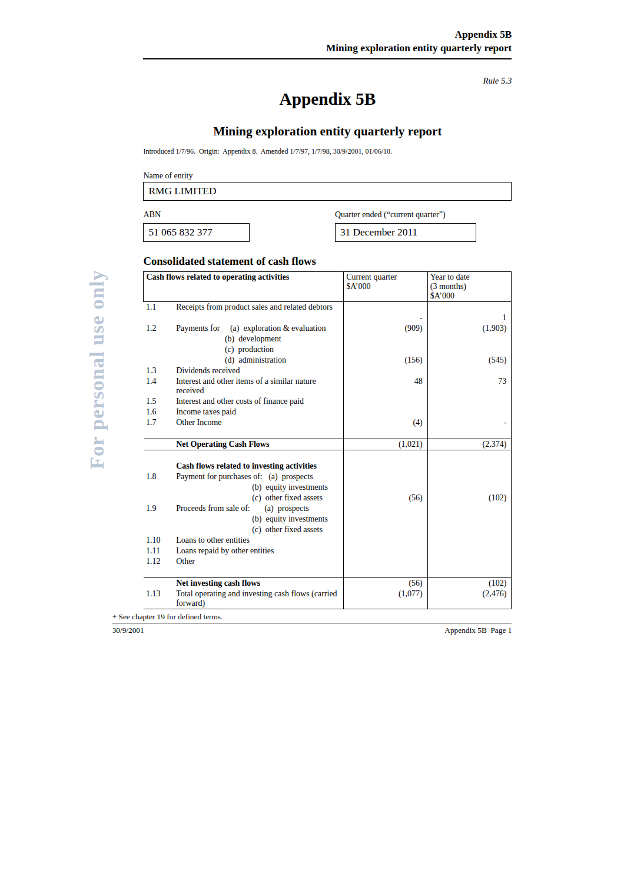For personal use only
Appendix 5B
Mining exploration entity quarterly report
Rule 5.3
Appendix 5B
Mining exploration entity quarterly report
Introduced 1/7/96. Origin: Appendix 8. Amended 1/7/97, 1/7/98, 30/9/2001, 01/06/10.
Name of entity
RMG LIMITED
ABN
Quarter ended (“current quarter”)
51 065 832 377
31 December 2011
Consolidated statement of cash flows
| Cash flows related to operating activities | Current quarter $A’000 | Year to date (3 months) $A’000 |
| 1.1 | Receipts from product sales and related debtors | | |
| | | - | 1 |
| 1.2 | Payments for (a) exploration & evaluation | (909) | (1,903) |
| | (b) development | | |
| | (c) production | | |
| | (d) administration | (156) | (545) |
| 1.3 | Dividends received | | |
| 1.4 | Interest and other items of a similar nature received | 48 | 73 |
| 1.5 | Interest and other costs of finance paid | | |
| 1.6 | Income taxes paid | | |
| 1.7 | Other Income | (4) | - |
| | Net Operating Cash Flows | (1,021) | (2,374) |
| | Cash flows related to investing activities | | |
| 1.8 | Payment for purchases of: (a) prospects | | |
| | (b) equity investments | | |
| | (c) other fixed assets | (56) | (102) |
| 1.9 | Proceeds from sale of: (a) prospects | | |
| | (b) equity investments | | |
| | (c) other fixed assets | | |
| 1.10 | Loans to other entities | | |
| 1.11 | Loans repaid by other entities | | |
| 1.12 | Other | | |
| | Net investing cash flows | (56) | (102) |
| 1.13 | Total operating and investing cash flows (carried forward) | (1,077) | (2,476) |
+ See chapter 19 for defined terms.
30/9/2001
Appendix 5B Page 1